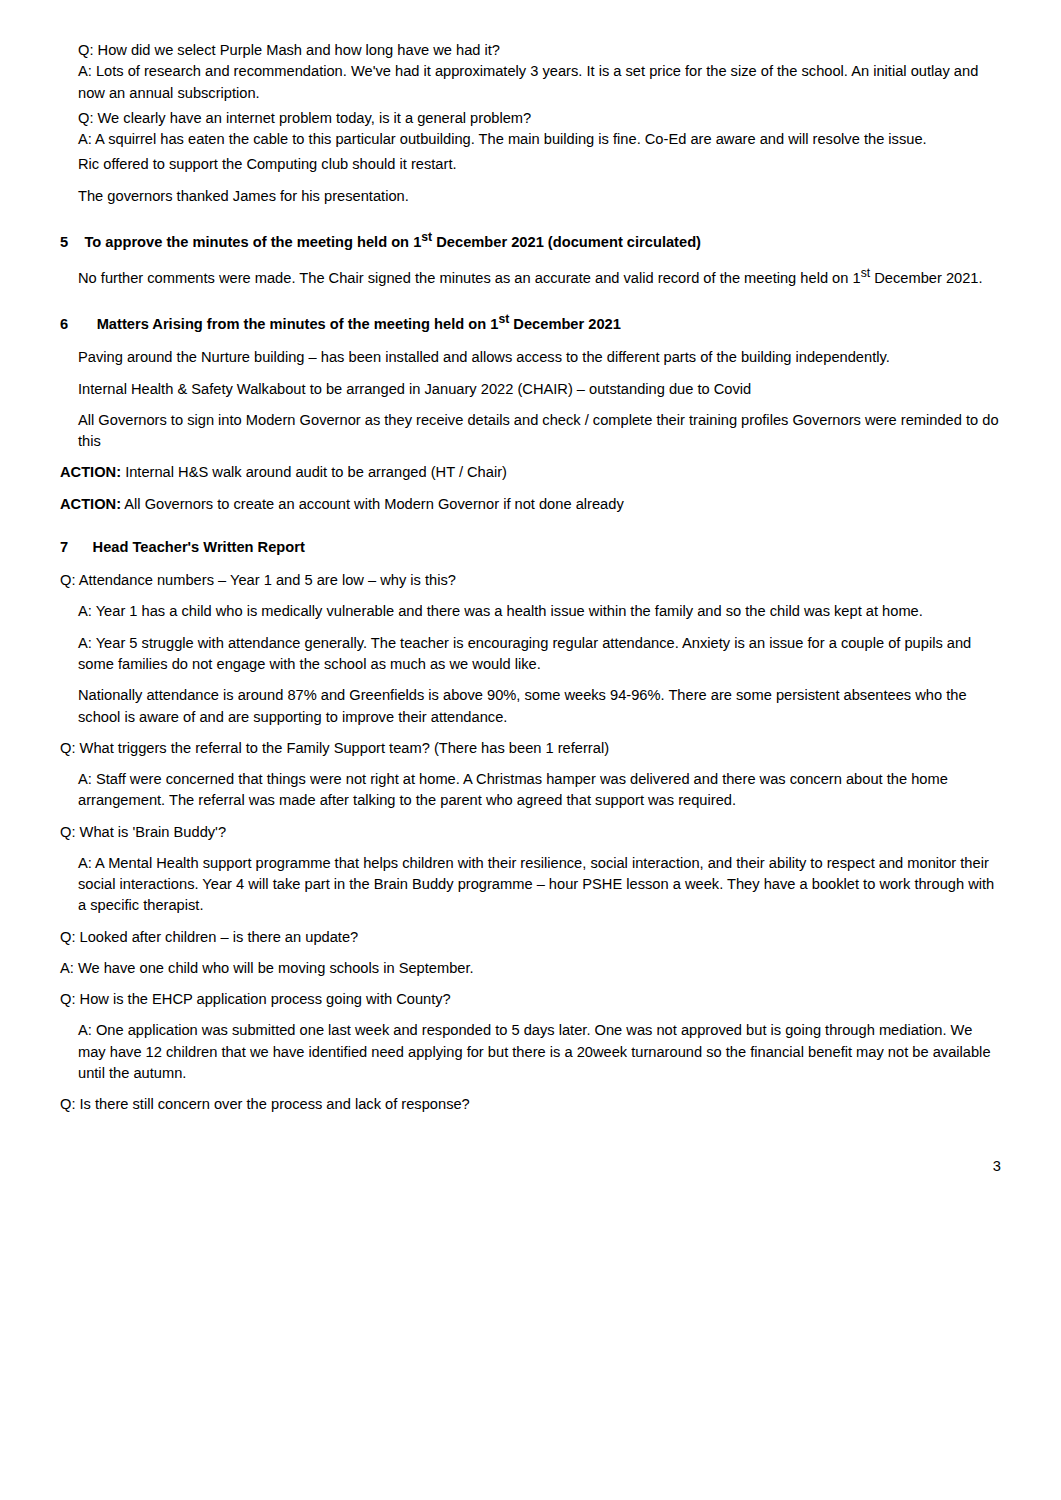Q: How did we select Purple Mash and how long have we had it?
A: Lots of research and recommendation. We've had it approximately 3 years. It is a set price for the size of the school. An initial outlay and now an annual subscription.
Q: We clearly have an internet problem today, is it a general problem?
A: A squirrel has eaten the cable to this particular outbuilding. The main building is fine. Co-Ed are aware and will resolve the issue.
Ric offered to support the Computing club should it restart.
The governors thanked James for his presentation.
5 To approve the minutes of the meeting held on 1st December 2021 (document circulated)
No further comments were made. The Chair signed the minutes as an accurate and valid record of the meeting held on 1st December 2021.
6 Matters Arising from the minutes of the meeting held on 1st December 2021
Paving around the Nurture building – has been installed and allows access to the different parts of the building independently.
Internal Health & Safety Walkabout to be arranged in January 2022 (CHAIR) – outstanding due to Covid
All Governors to sign into Modern Governor as they receive details and check / complete their training profiles Governors were reminded to do this
ACTION: Internal H&S walk around audit to be arranged (HT / Chair)
ACTION: All Governors to create an account with Modern Governor if not done already
7 Head Teacher's Written Report
Q: Attendance numbers – Year 1 and 5 are low – why is this?
A: Year 1 has a child who is medically vulnerable and there was a health issue within the family and so the child was kept at home.
A: Year 5 struggle with attendance generally. The teacher is encouraging regular attendance. Anxiety is an issue for a couple of pupils and some families do not engage with the school as much as we would like.
Nationally attendance is around 87% and Greenfields is above 90%, some weeks 94-96%. There are some persistent absentees who the school is aware of and are supporting to improve their attendance.
Q: What triggers the referral to the Family Support team? (There has been 1 referral)
A: Staff were concerned that things were not right at home. A Christmas hamper was delivered and there was concern about the home arrangement. The referral was made after talking to the parent who agreed that support was required.
Q: What is 'Brain Buddy'?
A: A Mental Health support programme that helps children with their resilience, social interaction, and their ability to respect and monitor their social interactions. Year 4 will take part in the Brain Buddy programme – hour PSHE lesson a week. They have a booklet to work through with a specific therapist.
Q: Looked after children – is there an update?
A: We have one child who will be moving schools in September.
Q: How is the EHCP application process going with County?
A: One application was submitted one last week and responded to 5 days later. One was not approved but is going through mediation. We may have 12 children that we have identified need applying for but there is a 20week turnaround so the financial benefit may not be available until the autumn.
Q: Is there still concern over the process and lack of response?
3